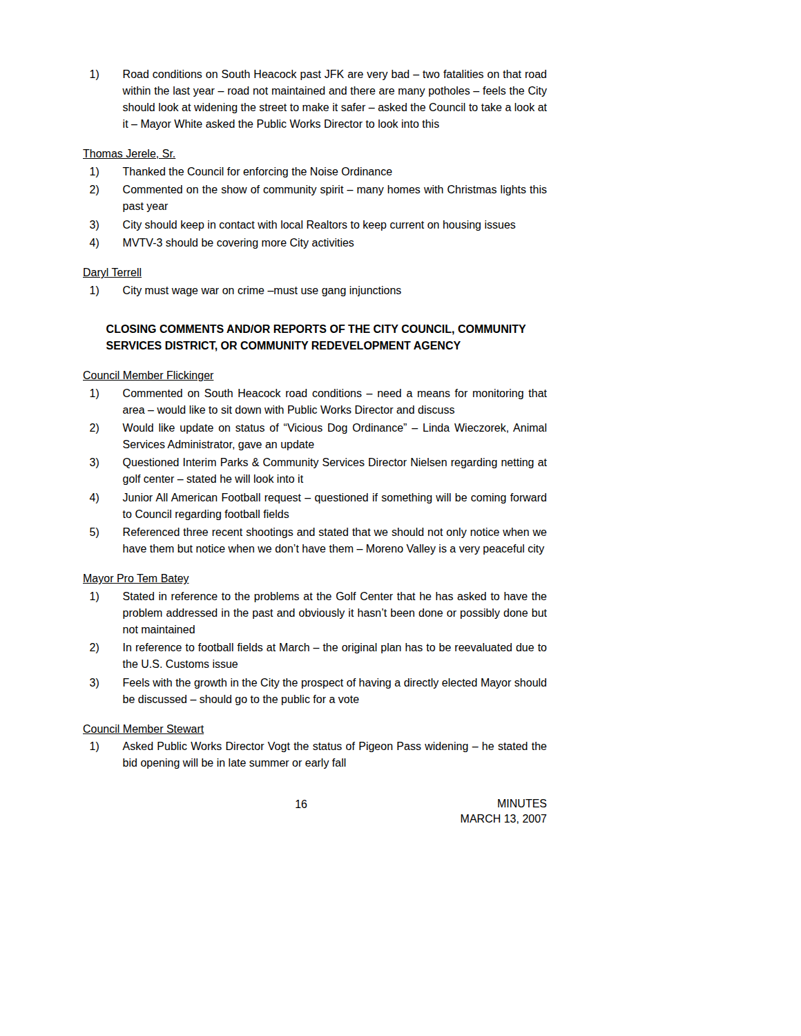Road conditions on South Heacock past JFK are very bad – two fatalities on that road within the last year – road not maintained and there are many potholes – feels the City should look at widening the street to make it safer – asked the Council to take a look at it – Mayor White asked the Public Works Director to look into this
Thomas Jerele, Sr.
Thanked the Council for enforcing the Noise Ordinance
Commented on the show of community spirit – many homes with Christmas lights this past year
City should keep in contact with local Realtors to keep current on housing issues
MVTV-3 should be covering more City activities
Daryl Terrell
City must wage war on crime –must use gang injunctions
CLOSING COMMENTS AND/OR REPORTS OF THE CITY COUNCIL, COMMUNITY SERVICES DISTRICT, OR COMMUNITY REDEVELOPMENT AGENCY
Council Member Flickinger
Commented on South Heacock road conditions – need a means for monitoring that area – would like to sit down with Public Works Director and discuss
Would like update on status of “Vicious Dog Ordinance” – Linda Wieczorek, Animal Services Administrator, gave an update
Questioned Interim Parks & Community Services Director Nielsen regarding netting at golf center – stated he will look into it
Junior All American Football request – questioned if something will be coming forward to Council regarding football fields
Referenced three recent shootings and stated that we should not only notice when we have them but notice when we don’t have them – Moreno Valley is a very peaceful city
Mayor Pro Tem Batey
Stated in reference to the problems at the Golf Center that he has asked to have the problem addressed in the past and obviously it hasn’t been done or possibly done but not maintained
In reference to football fields at March – the original plan has to be reevaluated due to the U.S. Customs issue
Feels with the growth in the City the prospect of having a directly elected Mayor should be discussed – should go to the public for a vote
Council Member Stewart
Asked Public Works Director Vogt the status of Pigeon Pass widening – he stated the bid opening will be in late summer or early fall
16 MINUTES
MARCH 13, 2007